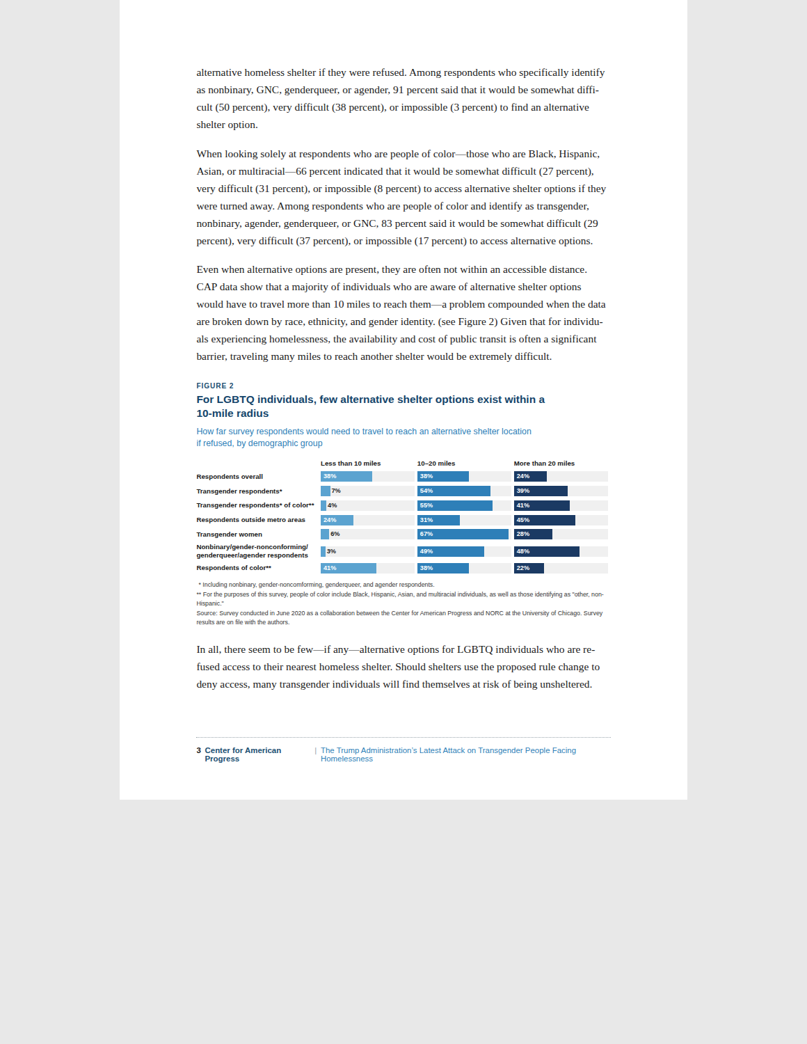alternative homeless shelter if they were refused. Among respondents who specifically identify as nonbinary, GNC, genderqueer, or agender, 91 percent said that it would be somewhat difficult (50 percent), very difficult (38 percent), or impossible (3 percent) to find an alternative shelter option.
When looking solely at respondents who are people of color—those who are Black, Hispanic, Asian, or multiracial—66 percent indicated that it would be somewhat difficult (27 percent), very difficult (31 percent), or impossible (8 percent) to access alternative shelter options if they were turned away. Among respondents who are people of color and identify as transgender, nonbinary, agender, genderqueer, or GNC, 83 percent said it would be somewhat difficult (29 percent), very difficult (37 percent), or impossible (17 percent) to access alternative options.
Even when alternative options are present, they are often not within an accessible distance. CAP data show that a majority of individuals who are aware of alternative shelter options would have to travel more than 10 miles to reach them—a problem compounded when the data are broken down by race, ethnicity, and gender identity. (see Figure 2) Given that for individuals experiencing homelessness, the availability and cost of public transit is often a significant barrier, traveling many miles to reach another shelter would be extremely difficult.
FIGURE 2
For LGBTQ individuals, few alternative shelter options exist within a
10-mile radius
How far survey respondents would need to travel to reach an alternative shelter location
if refused, by demographic group
| | Less than 10 miles | 10–20 miles | More than 20 miles |
| --- | --- | --- | --- |
| Respondents overall | 38% | 38% | 24% |
| Transgender respondents* | 7% | 54% | 39% |
| Transgender respondents* of color** | 4% | 55% | 41% |
| Respondents outside metro areas | 24% | 31% | 45% |
| Transgender women | 6% | 67% | 28% |
| Nonbinary/gender-nonconforming/ genderqueer/agender respondents | 3% | 49% | 48% |
| Respondents of color** | 41% | 38% | 22% |
* Including nonbinary, gender-noncomforming, genderqueer, and agender respondents.
** For the purposes of this survey, people of color include Black, Hispanic, Asian, and multiracial individuals, as well as those identifying as "other, non-Hispanic."
Source: Survey conducted in June 2020 as a collaboration between the Center for American Progress and NORC at the University of Chicago. Survey results are on file with the authors.
In all, there seem to be few—if any—alternative options for LGBTQ individuals who are refused access to their nearest homeless shelter. Should shelters use the proposed rule change to deny access, many transgender individuals will find themselves at risk of being unsheltered.
3 Center for American Progress | The Trump Administration’s Latest Attack on Transgender People Facing Homelessness